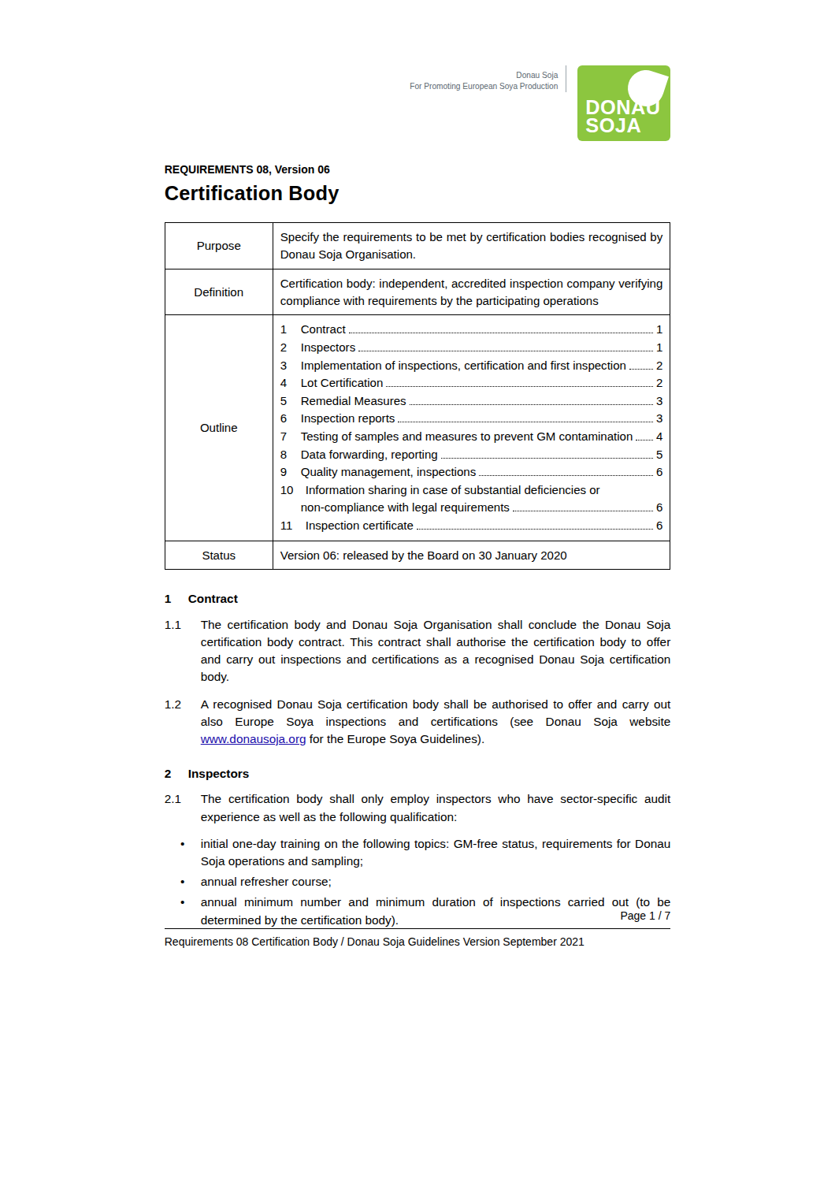Donau Soja
For Promoting European Soya Production
DONAU
SOJA
REQUIREMENTS 08, Version 06
Certification Body
| Purpose | Specify the requirements to be met by certification bodies recognised by Donau Soja Organisation. |
| Definition | Certification body: independent, accredited inspection company verifying compliance with requirements by the participating operations |
| Outline | 1 Contract 1 2 Inspectors 1 3 Implementation of inspections, certification and first inspection 2 4 Lot Certification 2 5 Remedial Measures 3 6 Inspection reports 3 7 Testing of samples and measures to prevent GM contamination 4 8 Data forwarding, reporting 5 9 Quality management, inspections 6 10 Information sharing in case of substantial deficiencies or non-compliance with legal requirements 6 11 Inspection certificate 6 |
| Status | Version 06: released by the Board on 30 January 2020 |
1 Contract
1.1
The certification body and Donau Soja Organisation shall conclude the Donau Soja certification body contract. This contract shall authorise the certification body to offer and carry out inspections and certifications as a recognised Donau Soja certification body.
1.2
A recognised Donau Soja certification body shall be authorised to offer and carry out also Europe Soya inspections and certifications (see Donau Soja website www.donausoja.org for the Europe Soya Guidelines).
2 Inspectors
2.1
The certification body shall only employ inspectors who have sector-specific audit experience as well as the following qualification:
•initial one-day training on the following topics: GM-free status, requirements for Donau Soja operations and sampling;
•annual refresher course;
•annual minimum number and minimum duration of inspections carried out (to be determined by the certification body).
Page 1 / 7
Requirements 08 Certification Body / Donau Soja Guidelines Version September 2021